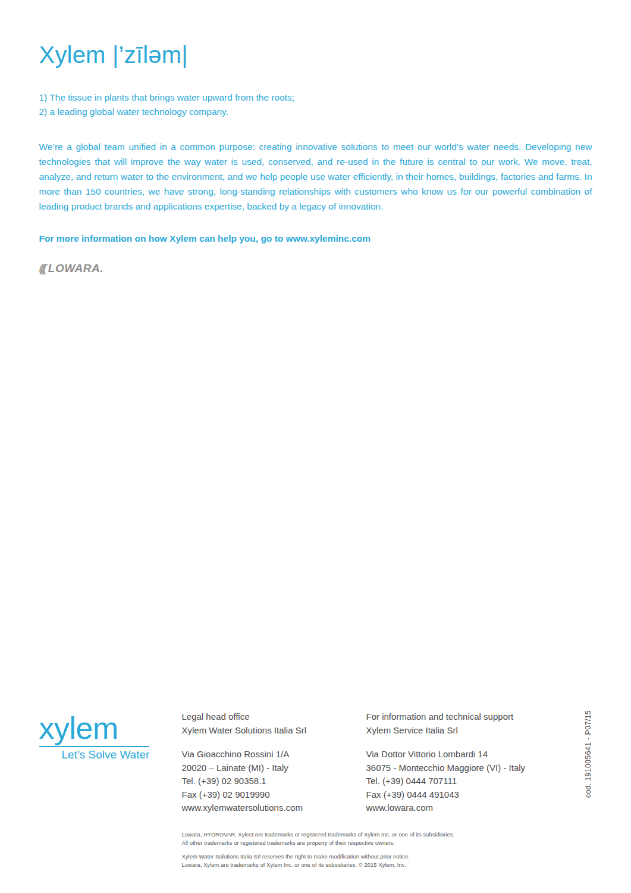Xylem |’zīləm|
1) The tissue in plants that brings water upward from the roots;
2) a leading global water technology company.
We’re a global team unified in a common purpose: creating innovative solutions to meet our world’s water needs. Developing new technologies that will improve the way water is used, conserved, and re-used in the future is central to our work. We move, treat, analyze, and return water to the environment, and we help people use water efficiently, in their homes, buildings, factories and farms. In more than 150 countries, we have strong, long-standing relationships with customers who know us for our powerful combination of leading product brands and applications expertise, backed by a legacy of innovation.
For more information on how Xylem can help you, go to www.xyleminc.com
(((( LOWARA.
xylem
Let’s Solve Water
Legal head office
Xylem Water Solutions Italia Srl
Via Gioacchino Rossini 1/A
20020 – Lainate (MI) - Italy
Tel. (+39) 02 90358.1
Fax (+39) 02 9019990
www.xylemwatersolutions.com
For information and technical support
Xylem Service Italia Srl
Via Dottor Vittorio Lombardi 14
36075 - Montecchio Maggiore (VI) - Italy
Tel. (+39) 0444 707111
Fax (+39) 0444 491043
www.lowara.com
cod. 191005641 - P07/15
Lowara, HYDROVAR, Xylect are trademarks or registered trademarks of Xylem Inc. or one of its subsidiaries.
All other trademarks or registered trademarks are property of their respective owners.
Xylem Water Solutions Italia Srl reserves the right to make modification without prior notice.
Lowara, Xylem are trademarks of Xylem Inc. or one of its subsidiaries. © 2015 Xylem, Inc.